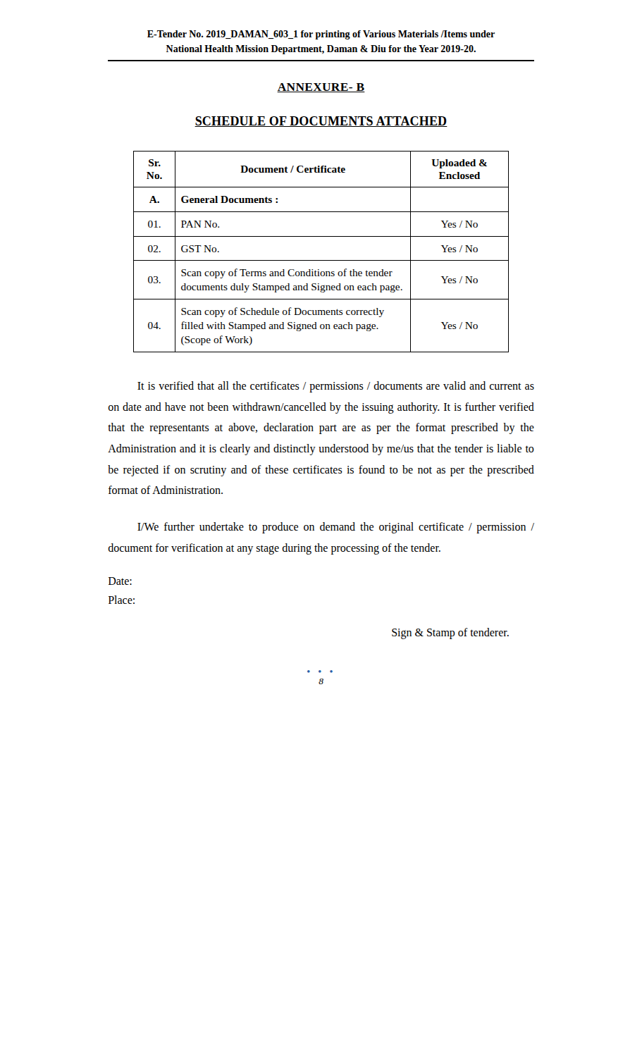E-Tender No. 2019_DAMAN_603_1 for printing of Various Materials /Items under
National Health Mission Department, Daman & Diu for the Year 2019-20.
ANNEXURE- B
SCHEDULE OF DOCUMENTS ATTACHED
| Sr. No. | Document / Certificate | Uploaded & Enclosed |
| --- | --- | --- |
| A. | General Documents : | |
| 01. | PAN No. | Yes / No |
| 02. | GST No. | Yes / No |
| 03. | Scan copy of Terms and Conditions of the tender documents duly Stamped and Signed on each page. | Yes / No |
| 04. | Scan copy of Schedule of Documents correctly filled with Stamped and Signed on each page. (Scope of Work) | Yes / No |
It is verified that all the certificates / permissions / documents are valid and current as on date and have not been withdrawn/cancelled by the issuing authority. It is further verified that the representants at above, declaration part are as per the format prescribed by the Administration and it is clearly and distinctly understood by me/us that the tender is liable to be rejected if on scrutiny and of these certificates is found to be not as per the prescribed format of Administration.
I/We further undertake to produce on demand the original certificate / permission / document for verification at any stage during the processing of the tender.
Date:
Place:
Sign & Stamp of tenderer.
• • • 8